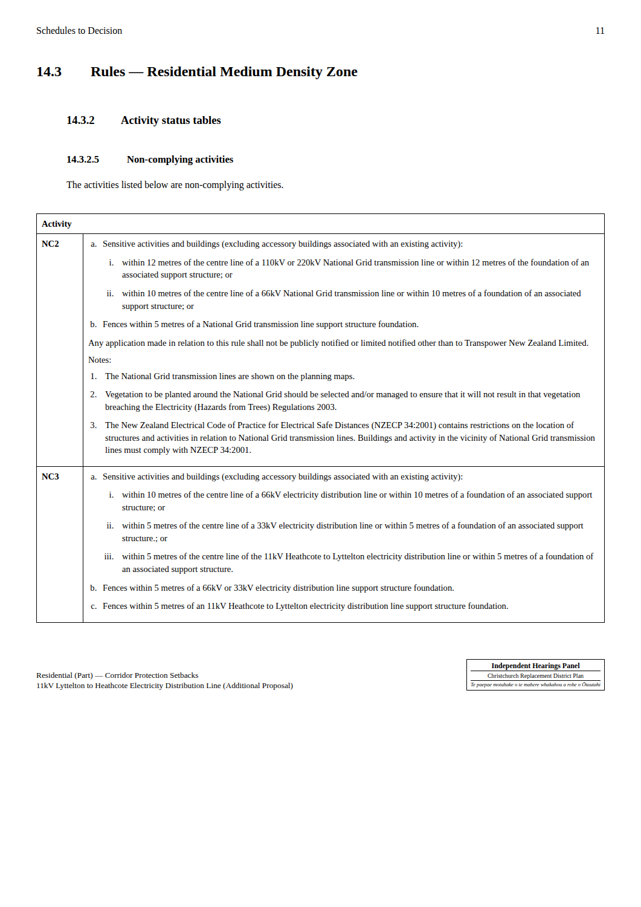Schedules to Decision 11
14.3 Rules — Residential Medium Density Zone
14.3.2 Activity status tables
14.3.2.5 Non-complying activities
The activities listed below are non-complying activities.
| Activity |
| --- |
| NC2 | Sensitive activities and buildings (excluding accessory buildings associated with an existing activity): within 12 metres of the centre line of a 110kV or 220kV National Grid transmission line or within 12 metres of the foundation of an associated support structure; or within 10 metres of the centre line of a 66kV National Grid transmission line or within 10 metres of a foundation of an associated support structure; or Fences within 5 metres of a National Grid transmission line support structure foundation. Any application made in relation to this rule shall not be publicly notified or limited notified other than to Transpower New Zealand Limited. Notes: The National Grid transmission lines are shown on the planning maps. Vegetation to be planted around the National Grid should be selected and/or managed to ensure that it will not result in that vegetation breaching the Electricity (Hazards from Trees) Regulations 2003. The New Zealand Electrical Code of Practice for Electrical Safe Distances (NZECP 34:2001) contains restrictions on the location of structures and activities in relation to National Grid transmission lines. Buildings and activity in the vicinity of National Grid transmission lines must comply with NZECP 34:2001. |
| NC3 | Sensitive activities and buildings (excluding accessory buildings associated with an existing activity): within 10 metres of the centre line of a 66kV electricity distribution line or within 10 metres of a foundation of an associated support structure; or within 5 metres of the centre line of a 33kV electricity distribution line or within 5 metres of a foundation of an associated support structure.; or within 5 metres of the centre line of the 11kV Heathcote to Lyttelton electricity distribution line or within 5 metres of a foundation of an associated support structure. Fences within 5 metres of a 66kV or 33kV electricity distribution line support structure foundation. Fences within 5 metres of an 11kV Heathcote to Lyttelton electricity distribution line support structure foundation. |
Residential (Part) — Corridor Protection Setbacks
11kV Lyttelton to Heathcote Electricity Distribution Line (Additional Proposal)
Independent Hearings Panel
Christchurch Replacement District Plan
Te paepae motuhake o te mahere whakahou a rohe o Ōtautahi